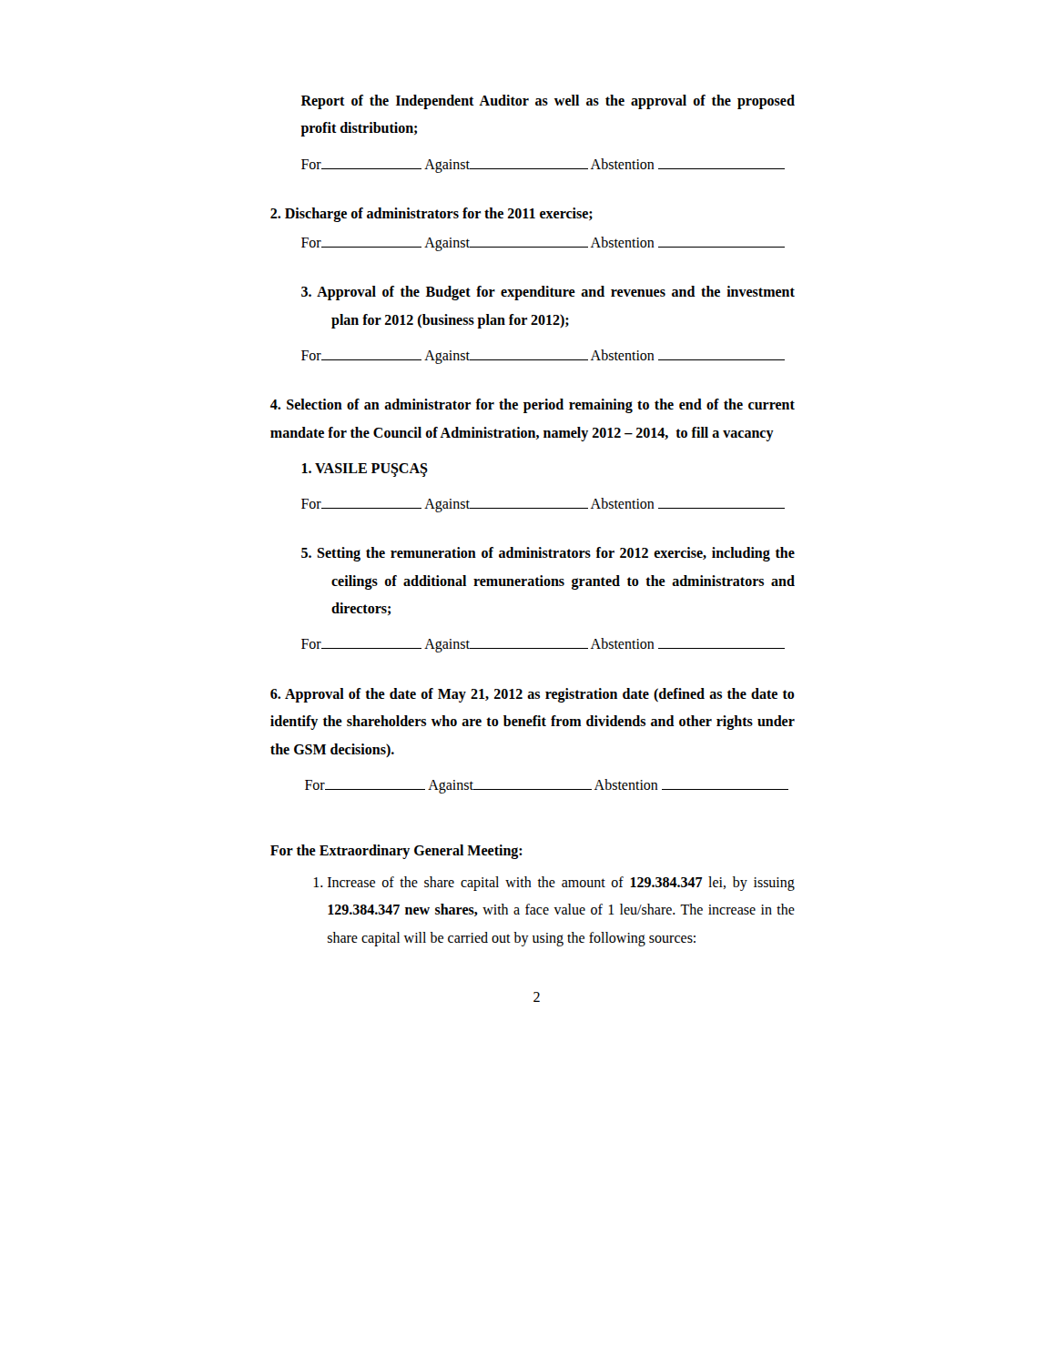Report of the Independent Auditor as well as the approval of the proposed profit distribution;
For Against Abstention
2. Discharge of administrators for the 2011 exercise;
For Against Abstention
3. Approval of the Budget for expenditure and revenues and the investment plan for 2012 (business plan for 2012);
For Against Abstention
4. Selection of an administrator for the period remaining to the end of the current mandate for the Council of Administration, namely 2012 – 2014, to fill a vacancy
1. VASILE PUŞCAŞ
For Against Abstention
5. Setting the remuneration of administrators for 2012 exercise, including the ceilings of additional remunerations granted to the administrators and directors;
For Against Abstention
6. Approval of the date of May 21, 2012 as registration date (defined as the date to identify the shareholders who are to benefit from dividends and other rights under the GSM decisions).
For Against Abstention
For the Extraordinary General Meeting:
Increase of the share capital with the amount of 129.384.347 lei, by issuing 129.384.347 new shares, with a face value of 1 leu/share. The increase in the share capital will be carried out by using the following sources:
2